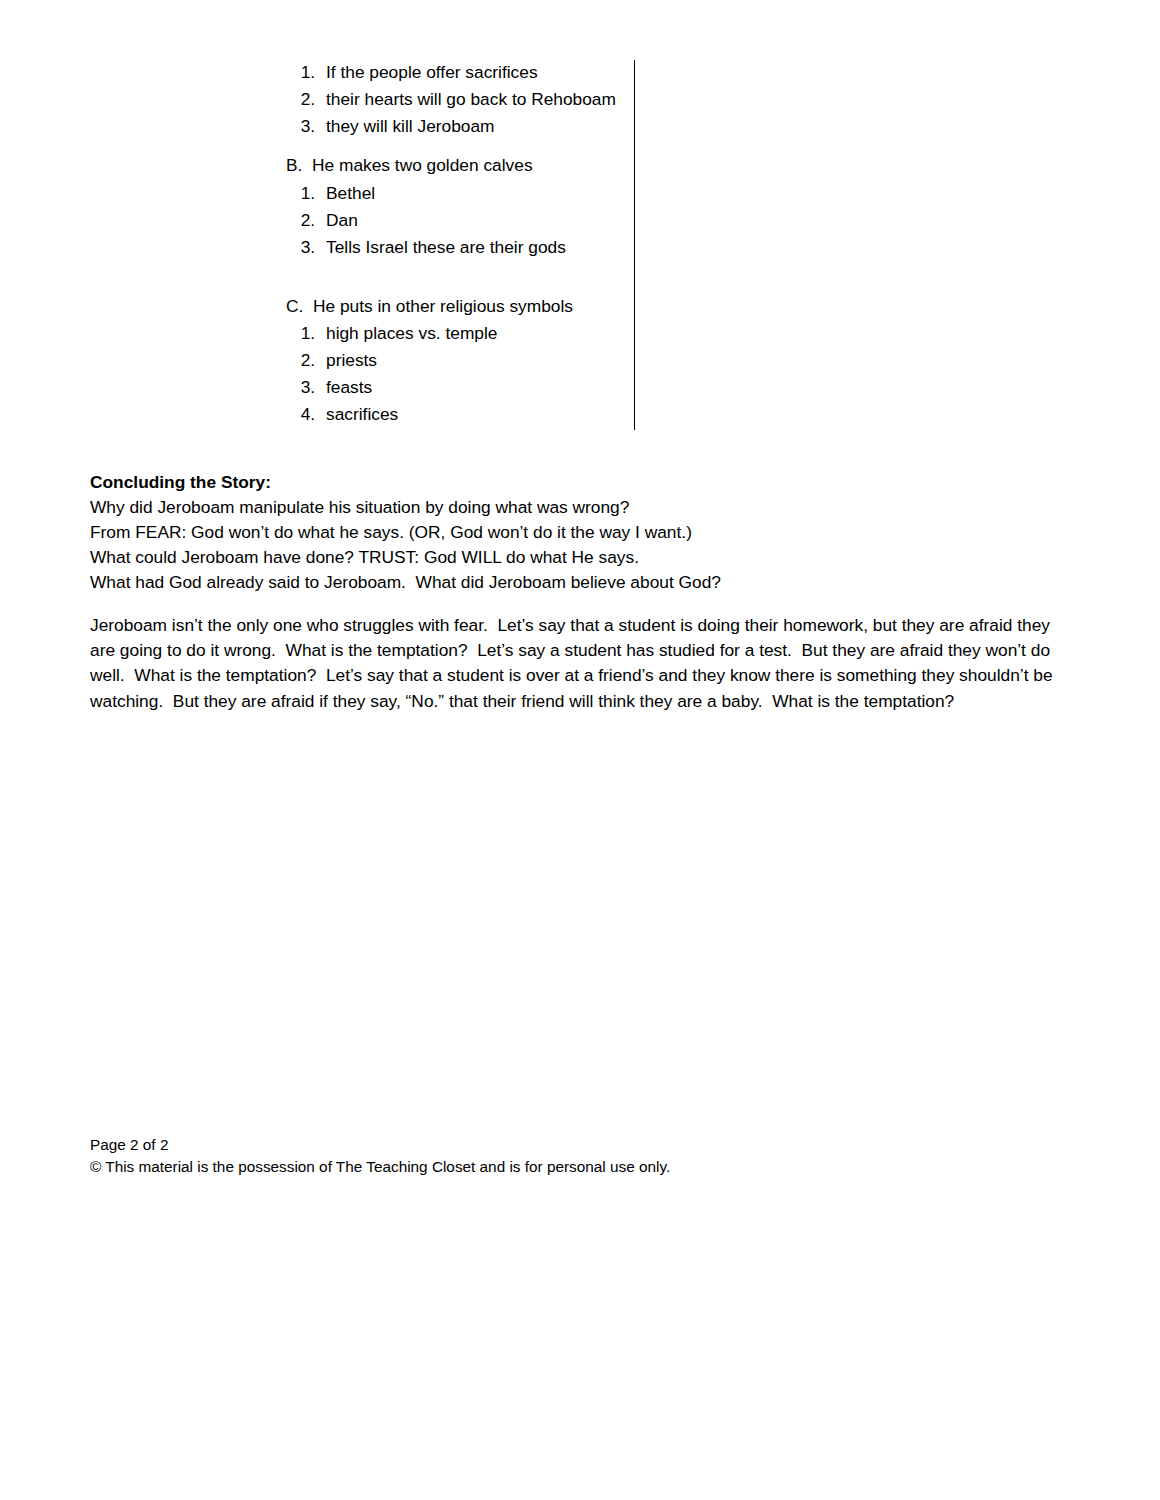If the people offer sacrifices
their hearts will go back to Rehoboam
they will kill Jeroboam
B. He makes two golden calves
Bethel
Dan
Tells Israel these are their gods
C. He puts in other religious symbols
high places vs. temple
priests
feasts
sacrifices
Concluding the Story:
Why did Jeroboam manipulate his situation by doing what was wrong?
From FEAR: God won’t do what he says. (OR, God won’t do it the way I want.)
What could Jeroboam have done? TRUST: God WILL do what He says.
What had God already said to Jeroboam. What did Jeroboam believe about God?
Jeroboam isn’t the only one who struggles with fear. Let’s say that a student is doing their homework, but they are afraid they are going to do it wrong. What is the temptation? Let’s say a student has studied for a test. But they are afraid they won’t do well. What is the temptation? Let’s say that a student is over at a friend’s and they know there is something they shouldn’t be watching. But they are afraid if they say, “No.” that their friend will think they are a baby. What is the temptation?
Page 2 of 2
© This material is the possession of The Teaching Closet and is for personal use only.